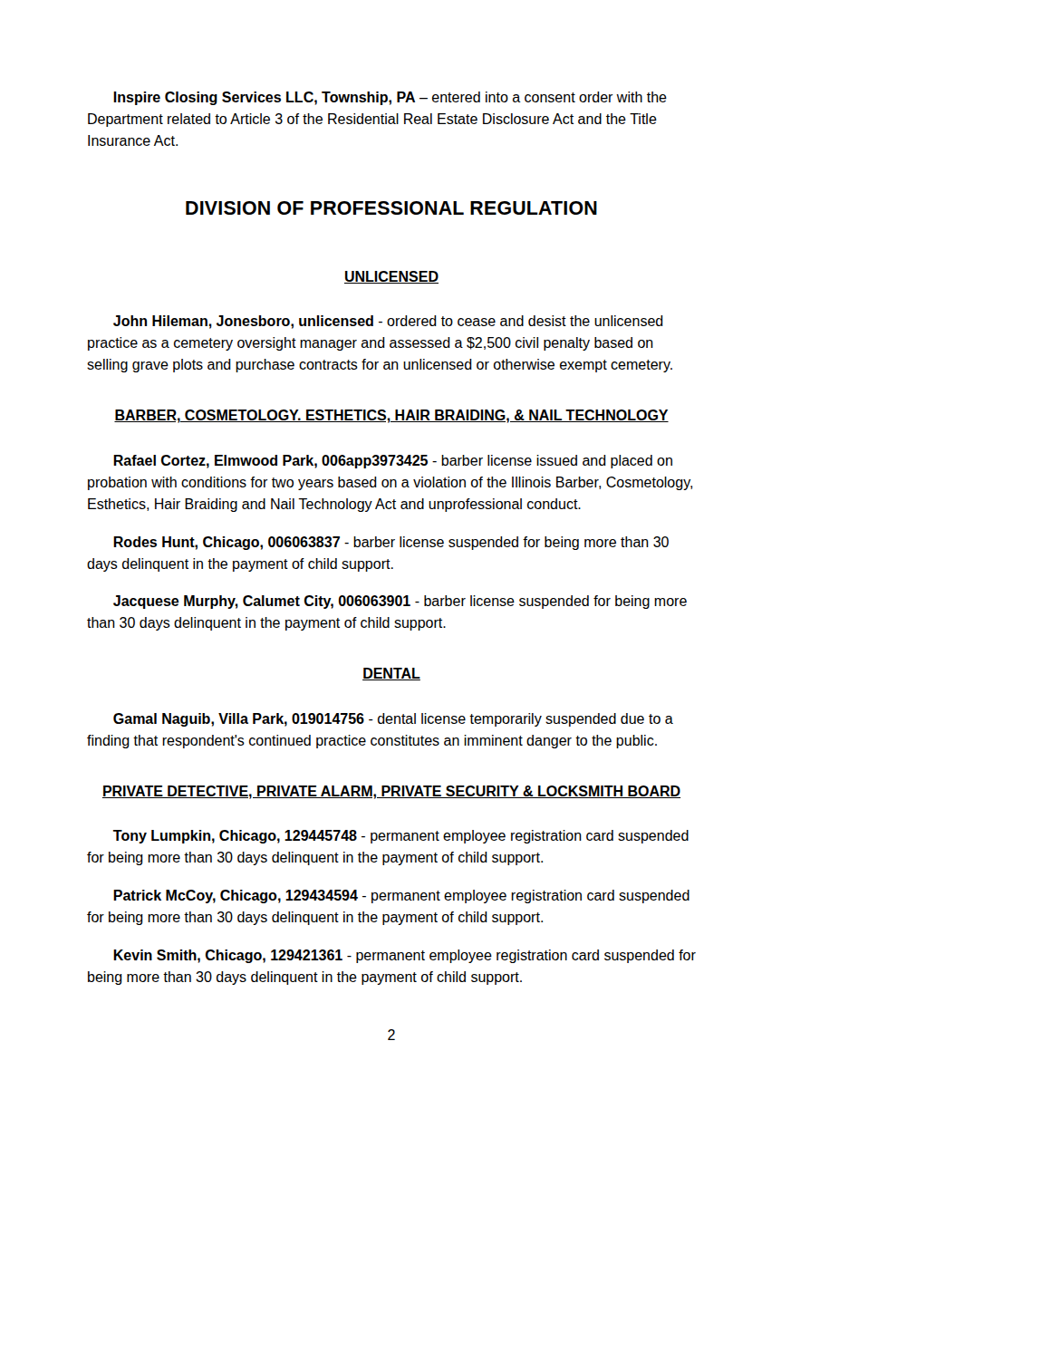Inspire Closing Services LLC, Township, PA – entered into a consent order with the Department related to Article 3 of the Residential Real Estate Disclosure Act and the Title Insurance Act.
DIVISION OF PROFESSIONAL REGULATION
UNLICENSED
John Hileman, Jonesboro, unlicensed - ordered to cease and desist the unlicensed practice as a cemetery oversight manager and assessed a $2,500 civil penalty based on selling grave plots and purchase contracts for an unlicensed or otherwise exempt cemetery.
BARBER, COSMETOLOGY. ESTHETICS, HAIR BRAIDING, & NAIL TECHNOLOGY
Rafael Cortez, Elmwood Park, 006app3973425 - barber license issued and placed on probation with conditions for two years based on a violation of the Illinois Barber, Cosmetology, Esthetics, Hair Braiding and Nail Technology Act and unprofessional conduct.
Rodes Hunt, Chicago, 006063837 - barber license suspended for being more than 30 days delinquent in the payment of child support.
Jacquese Murphy, Calumet City, 006063901 - barber license suspended for being more than 30 days delinquent in the payment of child support.
DENTAL
Gamal Naguib, Villa Park, 019014756 - dental license temporarily suspended due to a finding that respondent's continued practice constitutes an imminent danger to the public.
PRIVATE DETECTIVE, PRIVATE ALARM, PRIVATE SECURITY & LOCKSMITH BOARD
Tony Lumpkin, Chicago, 129445748 - permanent employee registration card suspended for being more than 30 days delinquent in the payment of child support.
Patrick McCoy, Chicago, 129434594 - permanent employee registration card suspended for being more than 30 days delinquent in the payment of child support.
Kevin Smith, Chicago, 129421361 - permanent employee registration card suspended for being more than 30 days delinquent in the payment of child support.
2